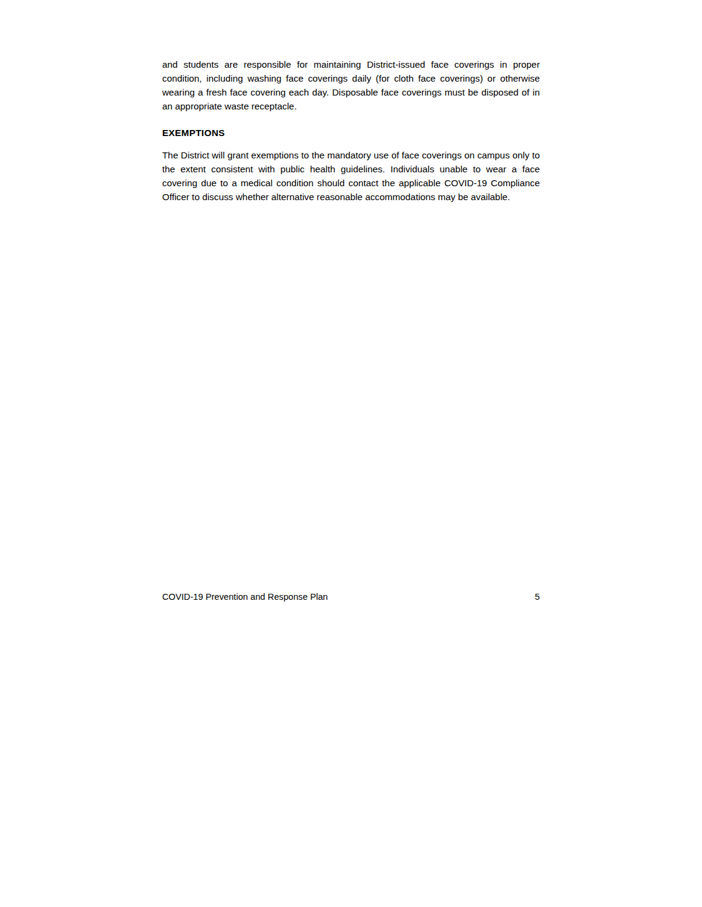and students are responsible for maintaining District-issued face coverings in proper condition, including washing face coverings daily (for cloth face coverings) or otherwise wearing a fresh face covering each day. Disposable face coverings must be disposed of in an appropriate waste receptacle.
Exemptions
The District will grant exemptions to the mandatory use of face coverings on campus only to the extent consistent with public health guidelines. Individuals unable to wear a face covering due to a medical condition should contact the applicable COVID-19 Compliance Officer to discuss whether alternative reasonable accommodations may be available.
COVID-19 Prevention and Response Plan 5